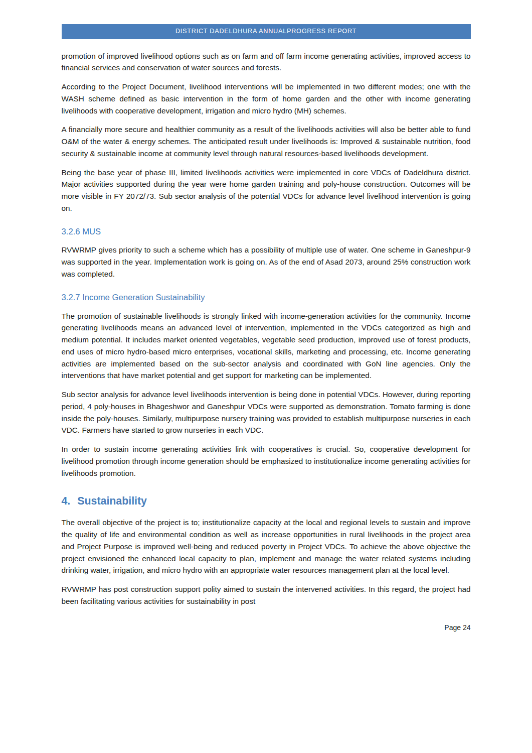DISTRICT DADELDHURA ANNUALPROGRESS REPORT
promotion of improved livelihood options such as on farm and off farm income generating activities, improved access to financial services and conservation of water sources and forests.
According to the Project Document, livelihood interventions will be implemented in two different modes; one with the WASH scheme defined as basic intervention in the form of home garden and the other with income generating livelihoods with cooperative development, irrigation and micro hydro (MH) schemes.
A financially more secure and healthier community as a result of the livelihoods activities will also be better able to fund O&M of the water & energy schemes. The anticipated result under livelihoods is: Improved & sustainable nutrition, food security & sustainable income at community level through natural resources-based livelihoods development.
Being the base year of phase III, limited livelihoods activities were implemented in core VDCs of Dadeldhura district. Major activities supported during the year were home garden training and poly-house construction. Outcomes will be more visible in FY 2072/73. Sub sector analysis of the potential VDCs for advance level livelihood intervention is going on.
3.2.6 MUS
RVWRMP gives priority to such a scheme which has a possibility of multiple use of water. One scheme in Ganeshpur-9 was supported in the year. Implementation work is going on. As of the end of Asad 2073, around 25% construction work was completed.
3.2.7 Income Generation Sustainability
The promotion of sustainable livelihoods is strongly linked with income-generation activities for the community. Income generating livelihoods means an advanced level of intervention, implemented in the VDCs categorized as high and medium potential. It includes market oriented vegetables, vegetable seed production, improved use of forest products, end uses of micro hydro-based micro enterprises, vocational skills, marketing and processing, etc. Income generating activities are implemented based on the sub-sector analysis and coordinated with GoN line agencies. Only the interventions that have market potential and get support for marketing can be implemented.
Sub sector analysis for advance level livelihoods intervention is being done in potential VDCs. However, during reporting period, 4 poly-houses in Bhageshwor and Ganeshpur VDCs were supported as demonstration. Tomato farming is done inside the poly-houses. Similarly, multipurpose nursery training was provided to establish multipurpose nurseries in each VDC. Farmers have started to grow nurseries in each VDC.
In order to sustain income generating activities link with cooperatives is crucial. So, cooperative development for livelihood promotion through income generation should be emphasized to institutionalize income generating activities for livelihoods promotion.
4. Sustainability
The overall objective of the project is to; institutionalize capacity at the local and regional levels to sustain and improve the quality of life and environmental condition as well as increase opportunities in rural livelihoods in the project area and Project Purpose is improved well-being and reduced poverty in Project VDCs. To achieve the above objective the project envisioned the enhanced local capacity to plan, implement and manage the water related systems including drinking water, irrigation, and micro hydro with an appropriate water resources management plan at the local level.
RVWRMP has post construction support polity aimed to sustain the intervened activities. In this regard, the project had been facilitating various activities for sustainability in post
Page 24